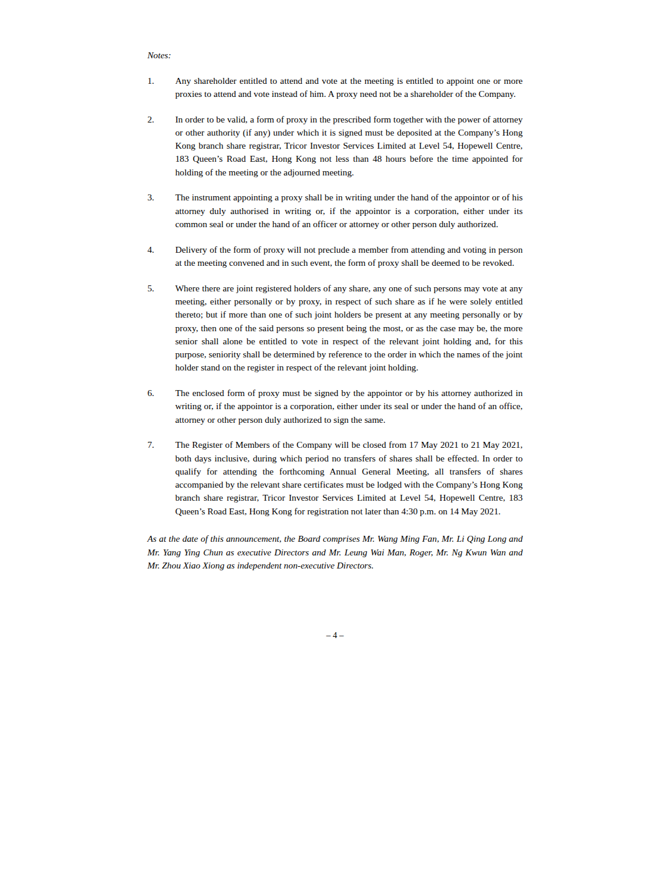Notes:
Any shareholder entitled to attend and vote at the meeting is entitled to appoint one or more proxies to attend and vote instead of him. A proxy need not be a shareholder of the Company.
In order to be valid, a form of proxy in the prescribed form together with the power of attorney or other authority (if any) under which it is signed must be deposited at the Company’s Hong Kong branch share registrar, Tricor Investor Services Limited at Level 54, Hopewell Centre, 183 Queen’s Road East, Hong Kong not less than 48 hours before the time appointed for holding of the meeting or the adjourned meeting.
The instrument appointing a proxy shall be in writing under the hand of the appointor or of his attorney duly authorised in writing or, if the appointor is a corporation, either under its common seal or under the hand of an officer or attorney or other person duly authorized.
Delivery of the form of proxy will not preclude a member from attending and voting in person at the meeting convened and in such event, the form of proxy shall be deemed to be revoked.
Where there are joint registered holders of any share, any one of such persons may vote at any meeting, either personally or by proxy, in respect of such share as if he were solely entitled thereto; but if more than one of such joint holders be present at any meeting personally or by proxy, then one of the said persons so present being the most, or as the case may be, the more senior shall alone be entitled to vote in respect of the relevant joint holding and, for this purpose, seniority shall be determined by reference to the order in which the names of the joint holder stand on the register in respect of the relevant joint holding.
The enclosed form of proxy must be signed by the appointor or by his attorney authorized in writing or, if the appointor is a corporation, either under its seal or under the hand of an office, attorney or other person duly authorized to sign the same.
The Register of Members of the Company will be closed from 17 May 2021 to 21 May 2021, both days inclusive, during which period no transfers of shares shall be effected. In order to qualify for attending the forthcoming Annual General Meeting, all transfers of shares accompanied by the relevant share certificates must be lodged with the Company’s Hong Kong branch share registrar, Tricor Investor Services Limited at Level 54, Hopewell Centre, 183 Queen’s Road East, Hong Kong for registration not later than 4:30 p.m. on 14 May 2021.
As at the date of this announcement, the Board comprises Mr. Wang Ming Fan, Mr. Li Qing Long and Mr. Yang Ying Chun as executive Directors and Mr. Leung Wai Man, Roger, Mr. Ng Kwun Wan and Mr. Zhou Xiao Xiong as independent non-executive Directors.
– 4 –